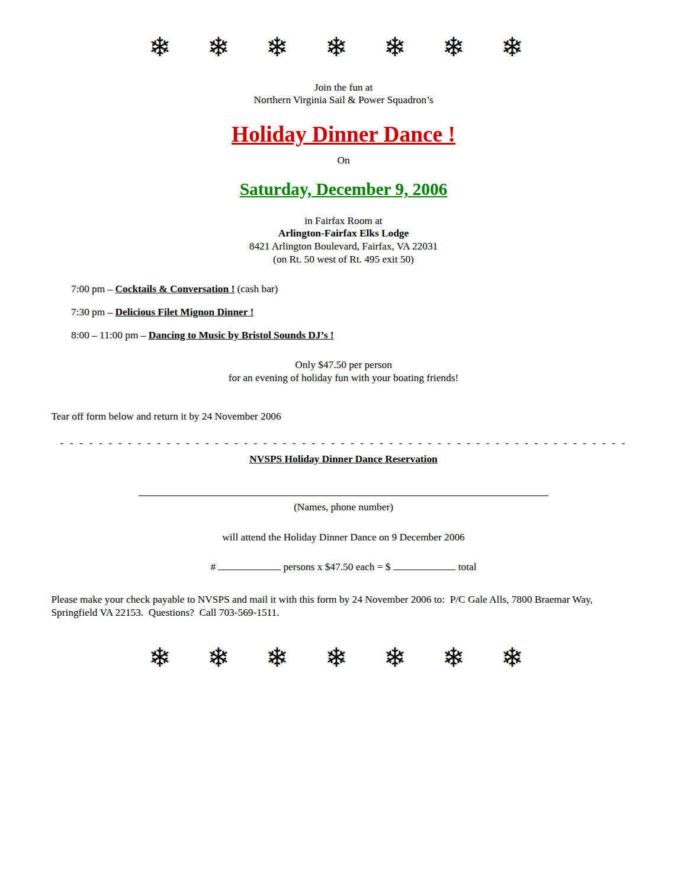❄ ❄ ❄ ❄ ❄ ❄ ❄
Join the fun at
Northern Virginia Sail & Power Squadron’s
Holiday Dinner Dance !
On
Saturday, December 9, 2006
in Fairfax Room at
Arlington-Fairfax Elks Lodge
8421 Arlington Boulevard, Fairfax, VA 22031
(on Rt. 50 west of Rt. 495 exit 50)
7:00 pm – Cocktails & Conversation ! (cash bar)
7:30 pm – Delicious Filet Mignon Dinner !
8:00 – 11:00 pm – Dancing to Music by Bristol Sounds DJ’s !
Only $47.50 per person
for an evening of holiday fun with your boating friends!
Tear off form below and return it by 24 November 2006
- - - - - - - - - - - - - - - - - - - - - - - - - - - - - - - - - - - - - - - - - - - - - - - - - - - - - - - - - - -
NVSPS Holiday Dinner Dance Reservation
(Names, phone number)
will attend the Holiday Dinner Dance on 9 December 2006
# persons x $47.50 each = $ total
Please make your check payable to NVSPS and mail it with this form by 24 November 2006 to: P/C Gale Alls, 7800 Braemar Way, Springfield VA 22153. Questions? Call 703-569-1511.
❄ ❄ ❄ ❄ ❄ ❄ ❄